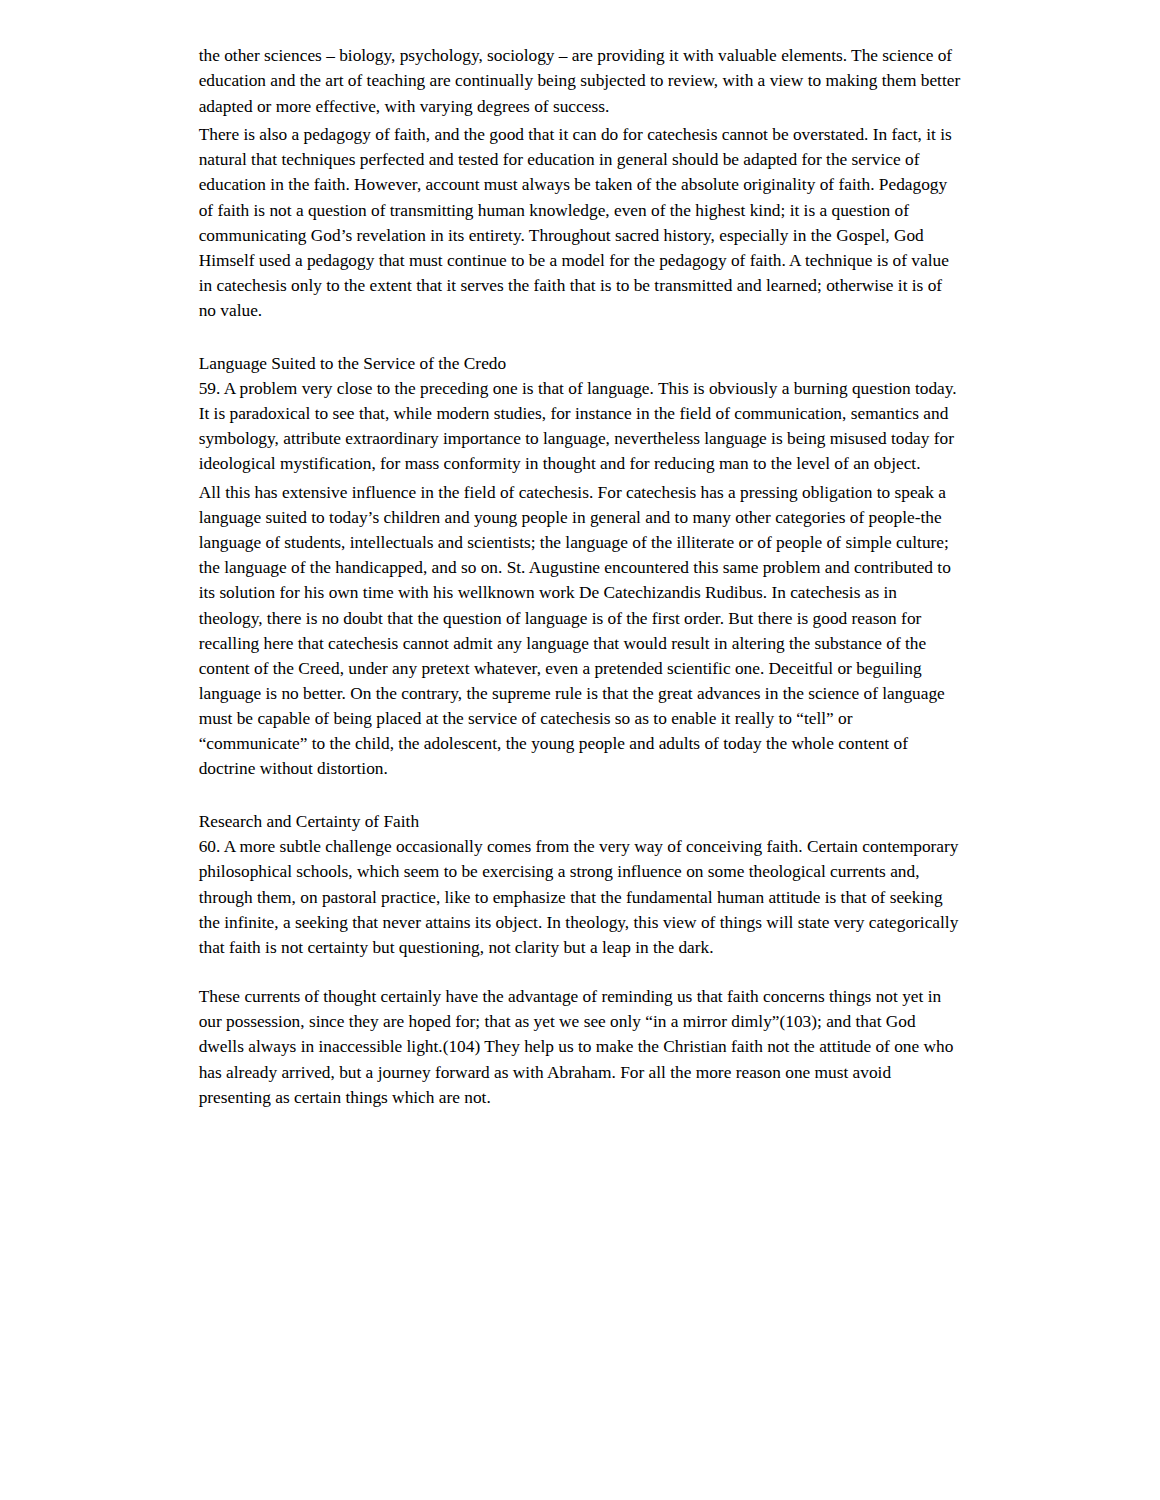the other sciences – biology, psychology, sociology – are providing it with valuable elements. The science of education and the art of teaching are continually being subjected to review, with a view to making them better adapted or more effective, with varying degrees of success.
There is also a pedagogy of faith, and the good that it can do for catechesis cannot be overstated. In fact, it is natural that techniques perfected and tested for education in general should be adapted for the service of education in the faith. However, account must always be taken of the absolute originality of faith. Pedagogy of faith is not a question of transmitting human knowledge, even of the highest kind; it is a question of communicating God’s revelation in its entirety. Throughout sacred history, especially in the Gospel, God Himself used a pedagogy that must continue to be a model for the pedagogy of faith. A technique is of value in catechesis only to the extent that it serves the faith that is to be transmitted and learned; otherwise it is of no value.
Language Suited to the Service of the Credo
59. A problem very close to the preceding one is that of language. This is obviously a burning question today. It is paradoxical to see that, while modern studies, for instance in the field of communication, semantics and symbology, attribute extraordinary importance to language, nevertheless language is being misused today for ideological mystification, for mass conformity in thought and for reducing man to the level of an object.
All this has extensive influence in the field of catechesis. For catechesis has a pressing obligation to speak a language suited to today’s children and young people in general and to many other categories of people-the language of students, intellectuals and scientists; the language of the illiterate or of people of simple culture; the language of the handicapped, and so on. St. Augustine encountered this same problem and contributed to its solution for his own time with his wellknown work De Catechizandis Rudibus. In catechesis as in theology, there is no doubt that the question of language is of the first order. But there is good reason for recalling here that catechesis cannot admit any language that would result in altering the substance of the content of the Creed, under any pretext whatever, even a pretended scientific one. Deceitful or beguiling language is no better. On the contrary, the supreme rule is that the great advances in the science of language must be capable of being placed at the service of catechesis so as to enable it really to “tell” or “communicate” to the child, the adolescent, the young people and adults of today the whole content of doctrine without distortion.
Research and Certainty of Faith
60. A more subtle challenge occasionally comes from the very way of conceiving faith. Certain contemporary philosophical schools, which seem to be exercising a strong influence on some theological currents and, through them, on pastoral practice, like to emphasize that the fundamental human attitude is that of seeking the infinite, a seeking that never attains its object. In theology, this view of things will state very categorically that faith is not certainty but questioning, not clarity but a leap in the dark.
These currents of thought certainly have the advantage of reminding us that faith concerns things not yet in our possession, since they are hoped for; that as yet we see only “in a mirror dimly”(103); and that God dwells always in inaccessible light.(104) They help us to make the Christian faith not the attitude of one who has already arrived, but a journey forward as with Abraham. For all the more reason one must avoid presenting as certain things which are not.